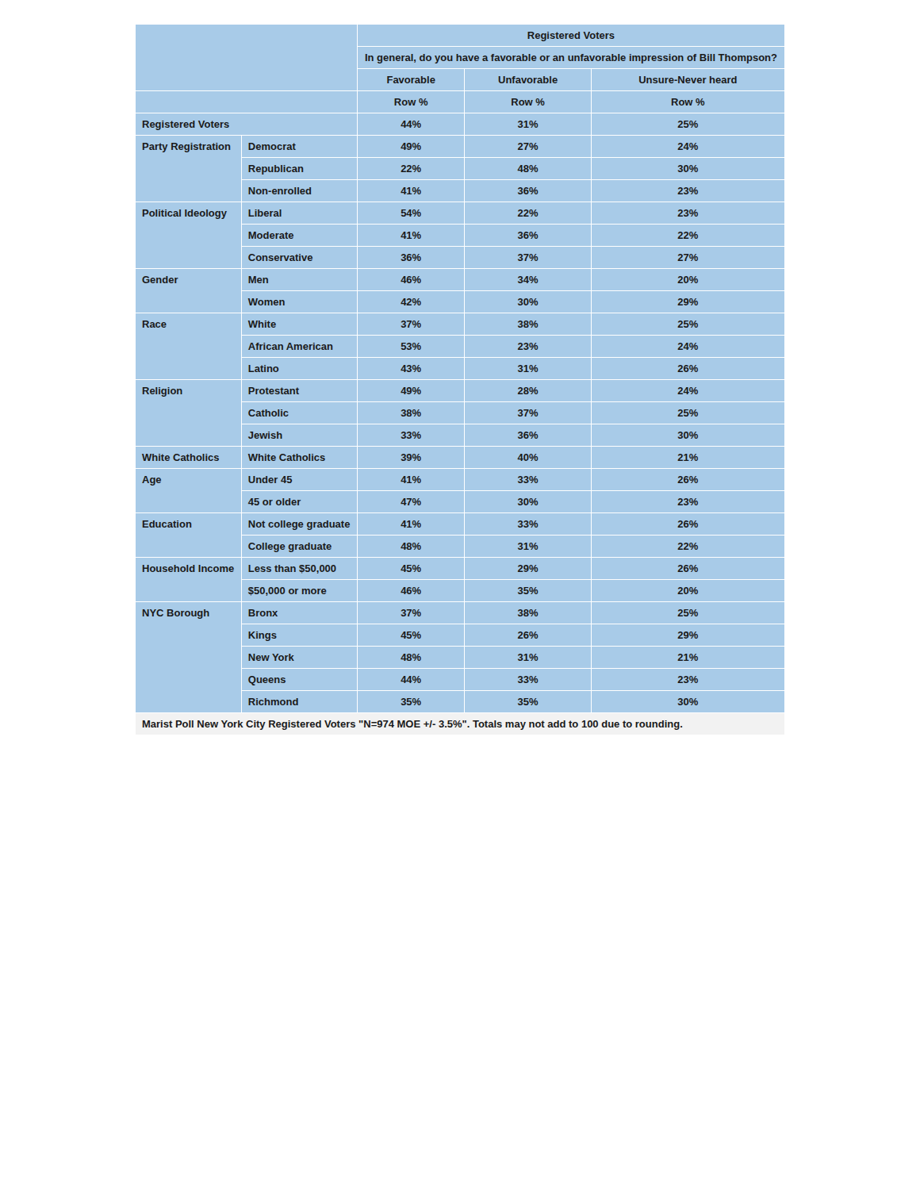| | Registered Voters |
| In general, do you have a favorable or an unfavorable impression of Bill Thompson? |
| Favorable | Unfavorable | Unsure-Never heard |
| | Row % | Row % | Row % |
| Registered Voters | 44% | 31% | 25% |
| Party Registration | Democrat | 49% | 27% | 24% |
| Republican | 22% | 48% | 30% |
| Non-enrolled | 41% | 36% | 23% |
| Political Ideology | Liberal | 54% | 22% | 23% |
| Moderate | 41% | 36% | 22% |
| Conservative | 36% | 37% | 27% |
| Gender | Men | 46% | 34% | 20% |
| Women | 42% | 30% | 29% |
| Race | White | 37% | 38% | 25% |
| African American | 53% | 23% | 24% |
| Latino | 43% | 31% | 26% |
| Religion | Protestant | 49% | 28% | 24% |
| Catholic | 38% | 37% | 25% |
| Jewish | 33% | 36% | 30% |
| White Catholics | White Catholics | 39% | 40% | 21% |
| Age | Under 45 | 41% | 33% | 26% |
| 45 or older | 47% | 30% | 23% |
| Education | Not college graduate | 41% | 33% | 26% |
| College graduate | 48% | 31% | 22% |
| Household Income | Less than $50,000 | 45% | 29% | 26% |
| $50,000 or more | 46% | 35% | 20% |
| NYC Borough | Bronx | 37% | 38% | 25% |
| Kings | 45% | 26% | 29% |
| New York | 48% | 31% | 21% |
| Queens | 44% | 33% | 23% |
| Richmond | 35% | 35% | 30% |
| Marist Poll New York City Registered Voters "N=974 MOE +/- 3.5%". Totals may not add to 100 due to rounding. |